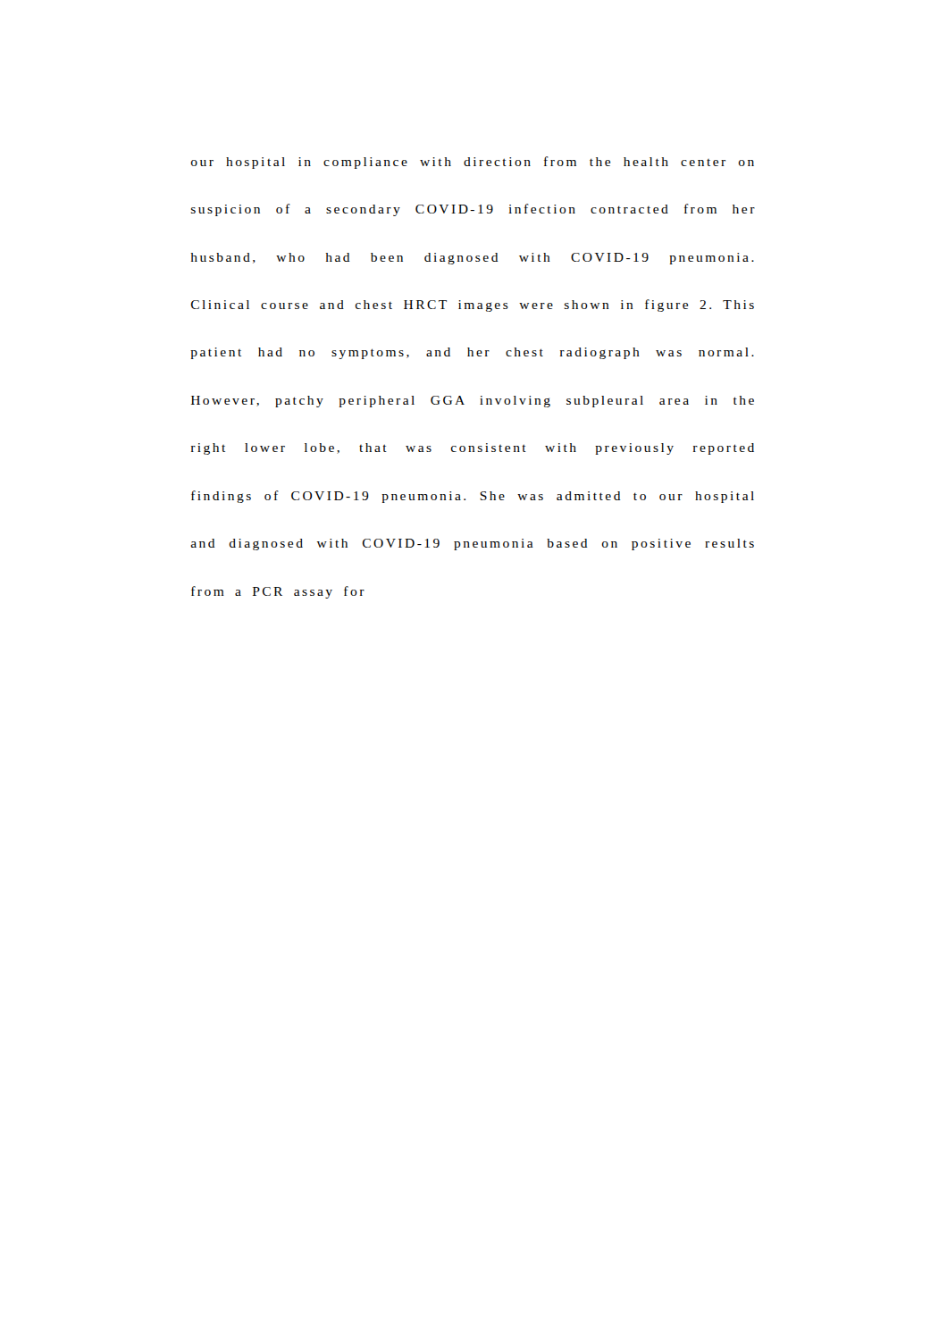our hospital in compliance with direction from the health center on suspicion of a secondary COVID-19 infection contracted from her husband, who had been diagnosed with COVID-19 pneumonia. Clinical course and chest HRCT images were shown in figure 2. This patient had no symptoms, and her chest radiograph was normal. However, patchy peripheral GGA involving subpleural area in the right lower lobe, that was consistent with previously reported findings of COVID-19 pneumonia. She was admitted to our hospital and diagnosed with COVID-19 pneumonia based on positive results from a PCR assay for